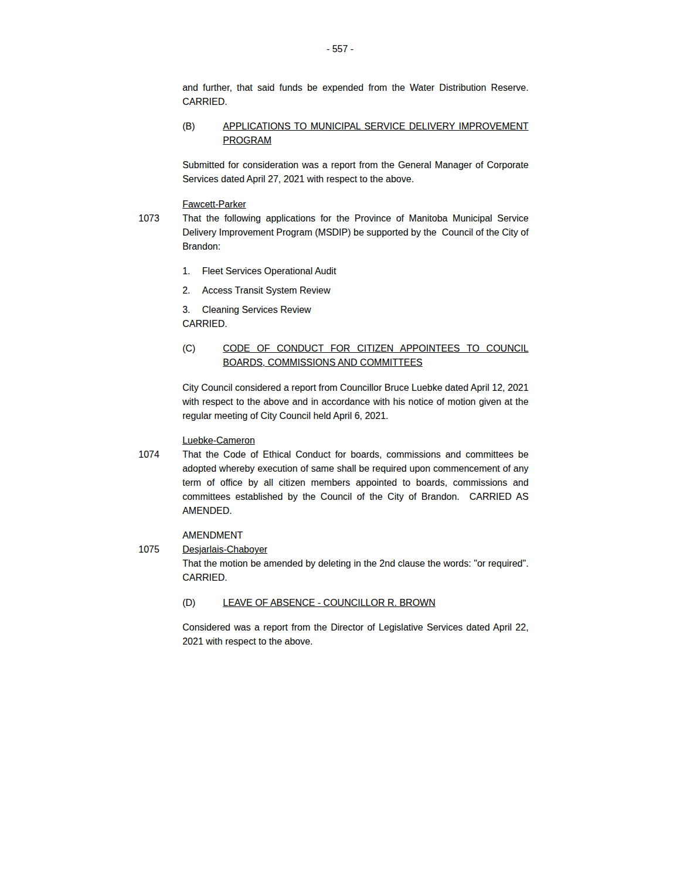- 557 -
and further, that said funds be expended from the Water Distribution Reserve. CARRIED.
(B)
APPLICATIONS TO MUNICIPAL SERVICE DELIVERY IMPROVEMENT PROGRAM
Submitted for consideration was a report from the General Manager of Corporate Services dated April 27, 2021 with respect to the above.
1073
Fawcett-Parker
That the following applications for the Province of Manitoba Municipal Service Delivery Improvement Program (MSDIP) be supported by the Council of the City of Brandon:
1. Fleet Services Operational Audit
2. Access Transit System Review
3. Cleaning Services Review
CARRIED.
(C)
CODE OF CONDUCT FOR CITIZEN APPOINTEES TO COUNCIL BOARDS, COMMISSIONS AND COMMITTEES
City Council considered a report from Councillor Bruce Luebke dated April 12, 2021 with respect to the above and in accordance with his notice of motion given at the regular meeting of City Council held April 6, 2021.
1074
Luebke-Cameron
That the Code of Ethical Conduct for boards, commissions and committees be adopted whereby execution of same shall be required upon commencement of any term of office by all citizen members appointed to boards, commissions and committees established by the Council of the City of Brandon. CARRIED AS AMENDED.
1075
AMENDMENT
Desjarlais-Chaboyer
That the motion be amended by deleting in the 2nd clause the words: "or required". CARRIED.
(D)
LEAVE OF ABSENCE - COUNCILLOR R. BROWN
Considered was a report from the Director of Legislative Services dated April 22, 2021 with respect to the above.